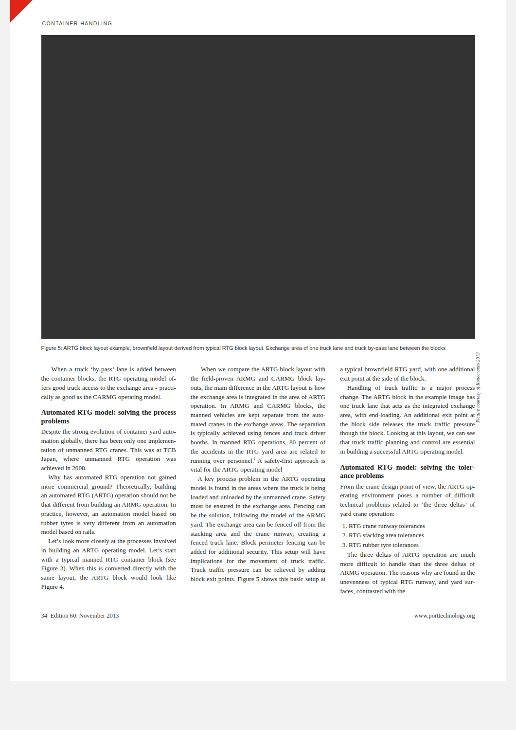Container Handling
Picture courtesy of Konecranes 2013
Figure 5: ARTG block layout example, brownfield layout derived from typical RTG block layout. Exchange area of one truck lane and truck by-pass lane between the blocks
When a truck ‘by-pass’ lane is added between the container blocks, the RTG operating model offers good truck access to the exchange area - practically as good as the CARMG operating model.
Automated RTG model: solving the process problems
Despite the strong evolution of container yard automation globally, there has been only one implementation of unmanned RTG cranes. This was at TCB Japan, where unmanned RTG operation was achieved in 2008.
Why has automated RTG operation not gained more commercial ground? Theoretically, building an automated RTG (ARTG) operation should not be that different from building an ARMG operation. In practice, however, an automation model based on rubber tyres is very different from an automation model based on rails.
Let’s look more closely at the processes involved in building an ARTG operating model. Let’s start with a typical manned RTG container block (see Figure 3). When this is converted directly with the same layout, the ARTG block would look like Figure 4.
When we compare the ARTG block layout with the field-proven ARMG and CARMG block layouts, the main difference in the ARTG layout is how the exchange area is integrated in the area of ARTG operation. In ARMG and CARMG blocks, the manned vehicles are kept separate from the automated cranes in the exchange areas. The separation is typically achieved using fences and truck driver booths. In manned RTG operations, 80 percent of the accidents in the RTG yard area are related to running over personnel.i A safety-first approach is vital for the ARTG operating model
A key process problem in the ARTG operating model is found in the areas where the truck is being loaded and unloaded by the unmanned crane. Safety must be ensured in the exchange area. Fencing can be the solution, following the model of the ARMG yard. The exchange area can be fenced off from the stacking area and the crane runway, creating a fenced truck lane. Block perimeter fencing can be added for additional security. This setup will have implications for the movement of truck traffic. Truck traffic pressure can be relieved by adding block exit points. Figure 5 shows this basic setup at a typical brownfield RTG yard, with one additional exit point at the side of the block.
Handling of truck traffic is a major process change. The ARTG block in the example image has one truck lane that acts as the integrated exchange area, with end-loading. An additional exit point at the block side releases the truck traffic pressure though the block. Looking at this layout, we can see that truck traffic planning and control are essential in building a successful ARTG operating model.
Automated RTG model: solving the tolerance problems
From the crane design point of view, the ARTG operating environment poses a number of difficult technical problems related to ‘the three deltas’ of yard crane operation:
RTG crane runway tolerances
RTG stacking area tolerances
RTG rubber tyre tolerances
The three deltas of ARTG operation are much more difficult to handle than the three deltas of ARMG operation. The reasons why are found in the unevenness of typical RTG runway, and yard surfaces, contrasted with the
34 Edition 60: November 2013
www.porttechnology.org